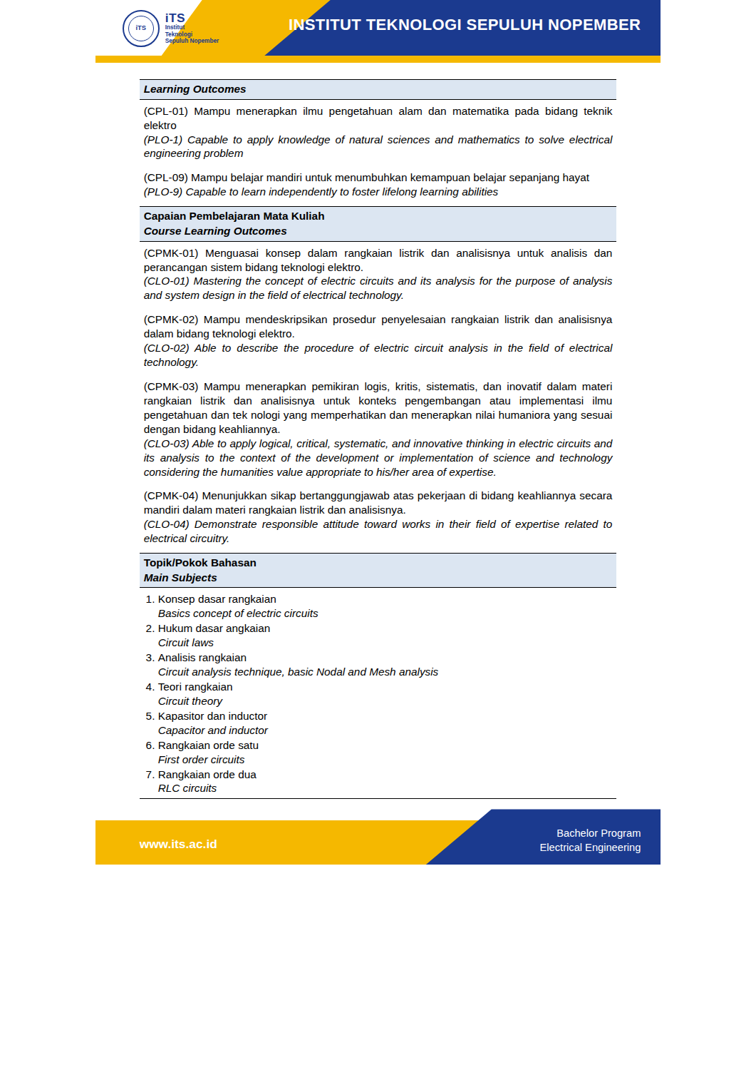INSTITUT TEKNOLOGI SEPULUH NOPEMBER
iTS
iTS Institut
Teknologi
Sepuluh Nopember
Learning Outcomes
(CPL-01) Mampu menerapkan ilmu pengetahuan alam dan matematika pada bidang teknik elektro
(PLO-1) Capable to apply knowledge of natural sciences and mathematics to solve electrical engineering problem
(CPL-09) Mampu belajar mandiri untuk menumbuhkan kemampuan belajar sepanjang hayat
(PLO-9) Capable to learn independently to foster lifelong learning abilities
Capaian Pembelajaran Mata Kuliah
Course Learning Outcomes
(CPMK-01) Menguasai konsep dalam rangkaian listrik dan analisisnya untuk analisis dan perancangan sistem bidang teknologi elektro.
(CLO-01) Mastering the concept of electric circuits and its analysis for the purpose of analysis and system design in the field of electrical technology.
(CPMK-02) Mampu mendeskripsikan prosedur penyelesaian rangkaian listrik dan analisisnya dalam bidang teknologi elektro.
(CLO-02) Able to describe the procedure of electric circuit analysis in the field of electrical technology.
(CPMK-03) Mampu menerapkan pemikiran logis, kritis, sistematis, dan inovatif dalam materi rangkaian listrik dan analisisnya untuk konteks pengembangan atau implementasi ilmu pengetahuan dan tek nologi yang memperhatikan dan menerapkan nilai humaniora yang sesuai dengan bidang keahliannya.
(CLO-03) Able to apply logical, critical, systematic, and innovative thinking in electric circuits and its analysis to the context of the development or implementation of science and technology considering the humanities value appropriate to his/her area of expertise.
(CPMK-04) Menunjukkan sikap bertanggungjawab atas pekerjaan di bidang keahliannya secara mandiri dalam materi rangkaian listrik dan analisisnya.
(CLO-04) Demonstrate responsible attitude toward works in their field of expertise related to electrical circuitry.
Topik/Pokok Bahasan
Main Subjects
Konsep dasar rangkaianBasics concept of electric circuits
Hukum dasar angkaianCircuit laws
Analisis rangkaianCircuit analysis technique, basic Nodal and Mesh analysis
Teori rangkaianCircuit theory
Kapasitor dan inductorCapacitor and inductor
Rangkaian orde satuFirst order circuits
Rangkaian orde duaRLC circuits
www.its.ac.id
Bachelor Program
Electrical Engineering